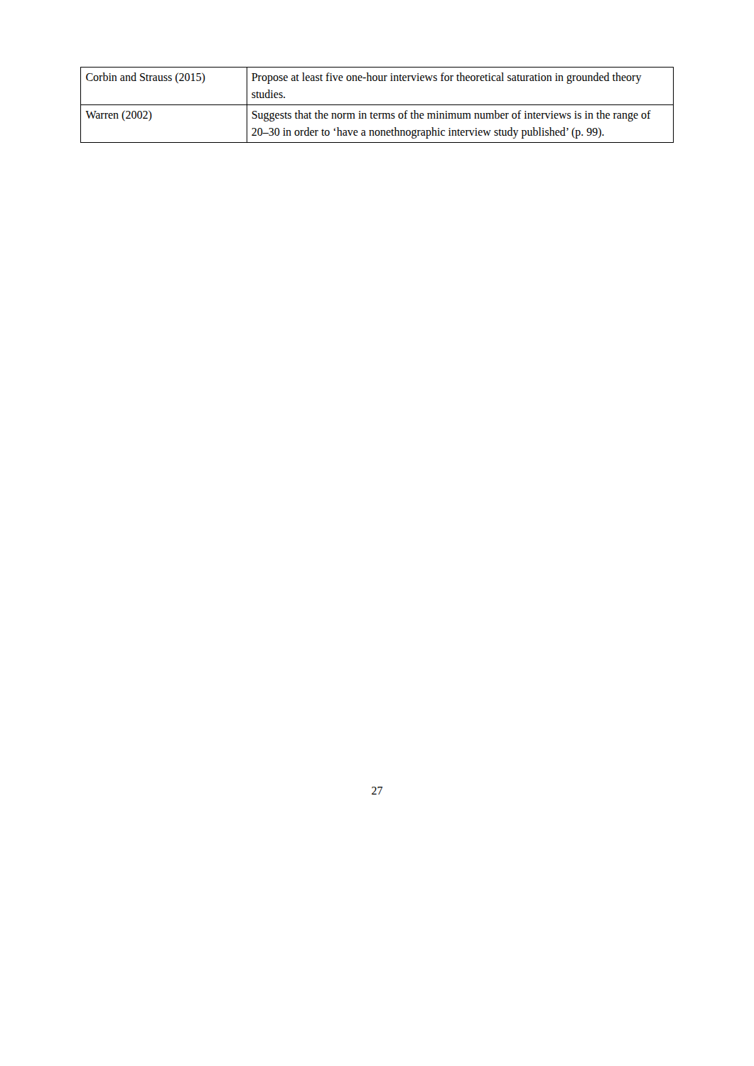| Corbin and Strauss (2015) | Propose at least five one-hour interviews for theoretical saturation in grounded theory studies. |
| Warren (2002) | Suggests that the norm in terms of the minimum number of interviews is in the range of 20–30 in order to ‘have a nonethnographic interview study published’ (p. 99). |
27